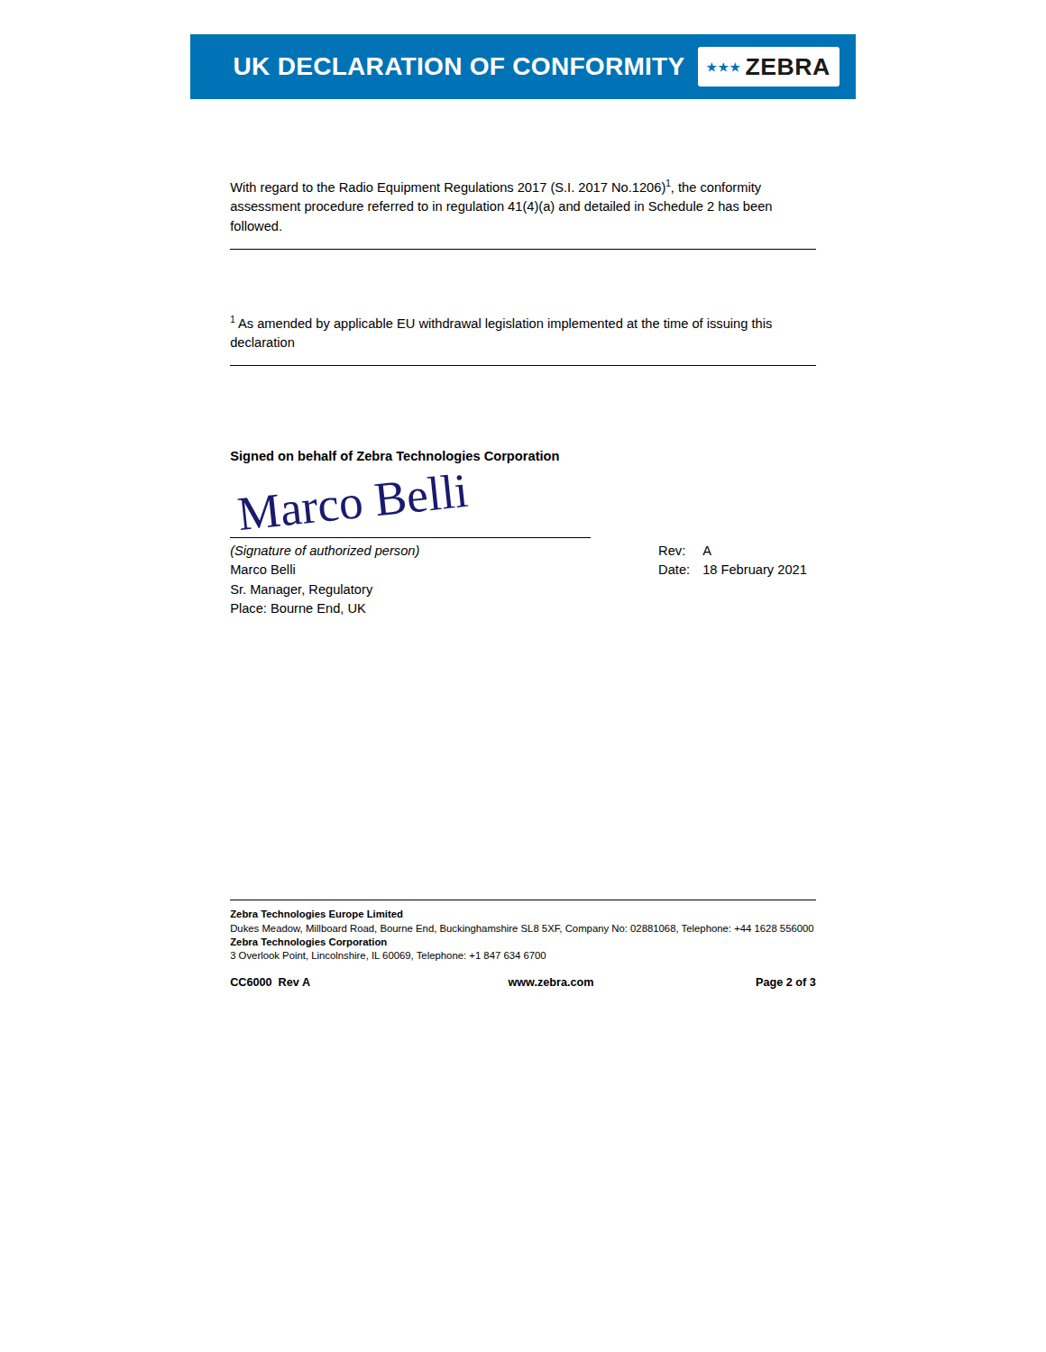UK DECLARATION OF CONFORMITY
⋆⋆⋆ ZEBRA
With regard to the Radio Equipment Regulations 2017 (S.I. 2017 No.1206)1, the conformity assessment procedure referred to in regulation 41(4)(a) and detailed in Schedule 2 has been followed.
1 As amended by applicable EU withdrawal legislation implemented at the time of issuing this declaration
Signed on behalf of Zebra Technologies Corporation
Marco Belli
(Signature of authorized person)
Marco Belli
Sr. Manager, Regulatory
Place: Bourne End, UK
| Rev: | A |
| Date: | 18 February 2021 |
Zebra Technologies Europe Limited
Dukes Meadow, Millboard Road, Bourne End, Buckinghamshire SL8 5XF, Company No: 02881068, Telephone: +44 1628 556000
Zebra Technologies Corporation
3 Overlook Point, Lincolnshire, IL 60069, Telephone: +1 847 634 6700
CC6000 Rev A
www.zebra.com
Page 2 of 3